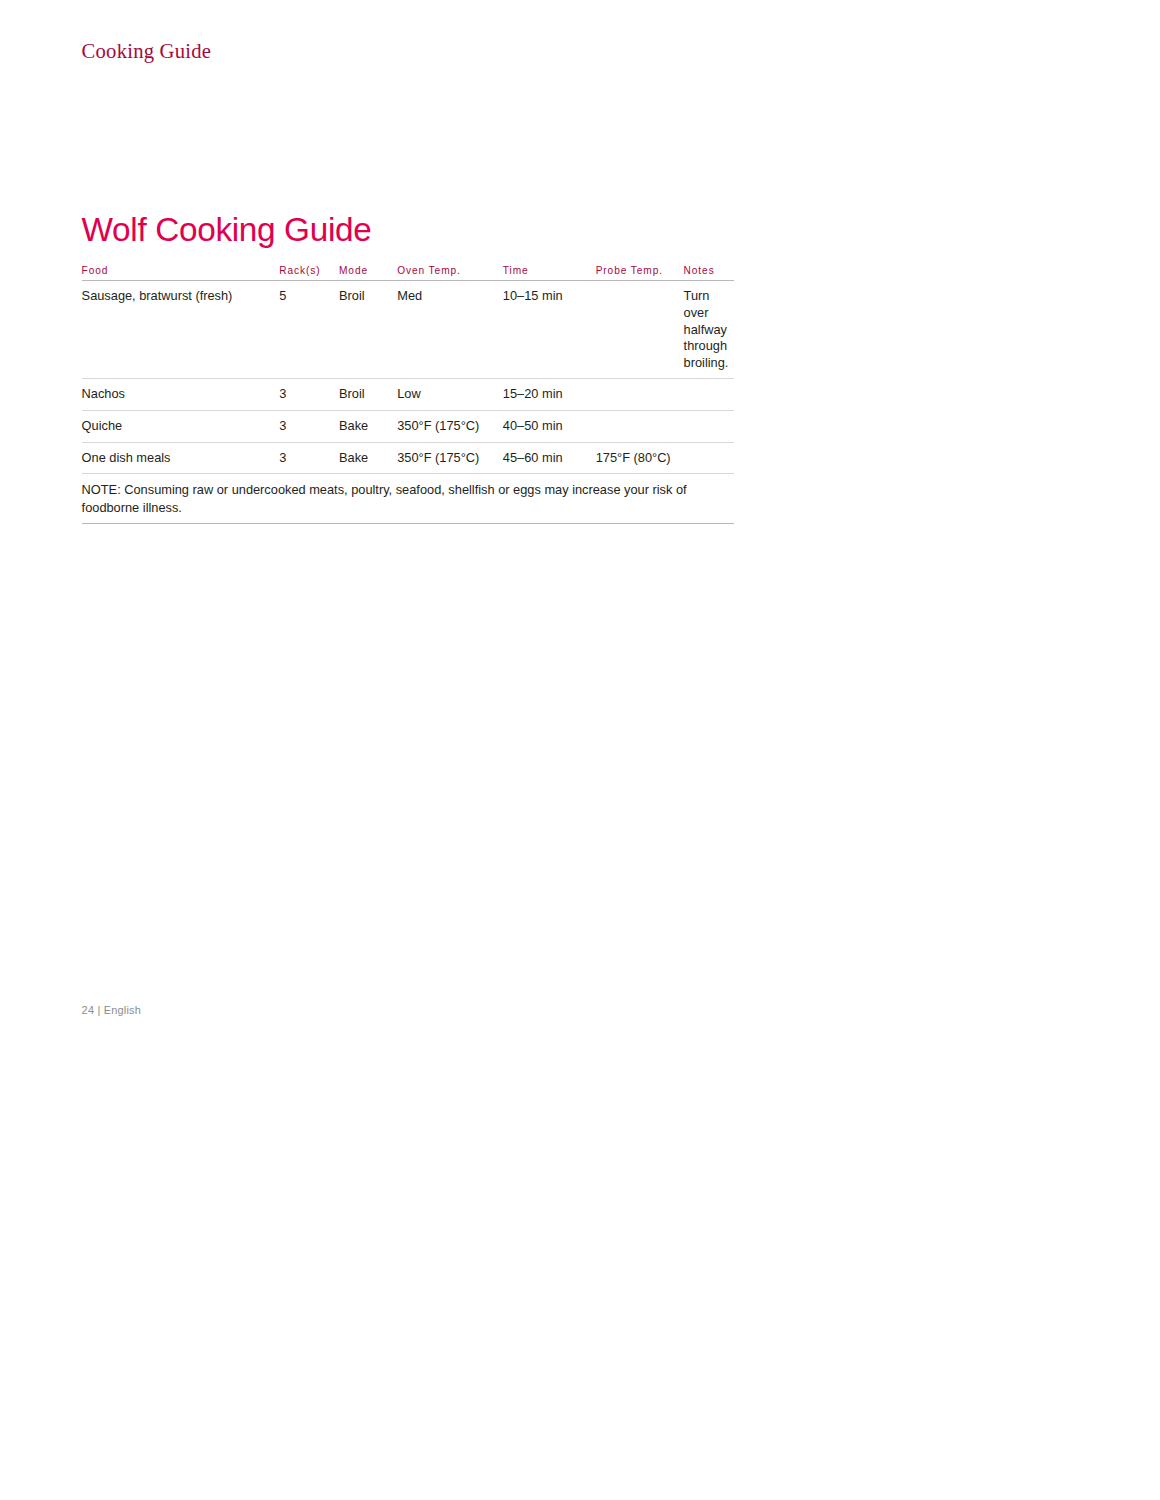Cooking Guide
Wolf Cooking Guide
| Food | Rack(s) | Mode | Oven Temp. | Time | Probe Temp. | Notes |
| --- | --- | --- | --- | --- | --- | --- |
| Sausage, bratwurst (fresh) | 5 | Broil | Med | 10–15 min | | Turn over halfway through broiling. |
| Nachos | 3 | Broil | Low | 15–20 min | | |
| Quiche | 3 | Bake | 350°F (175°C) | 40–50 min | | |
| One dish meals | 3 | Bake | 350°F (175°C) | 45–60 min | 175°F (80°C) | |
| NOTE: Consuming raw or undercooked meats, poultry, seafood, shellfish or eggs may increase your risk of foodborne illness. |
24 | English